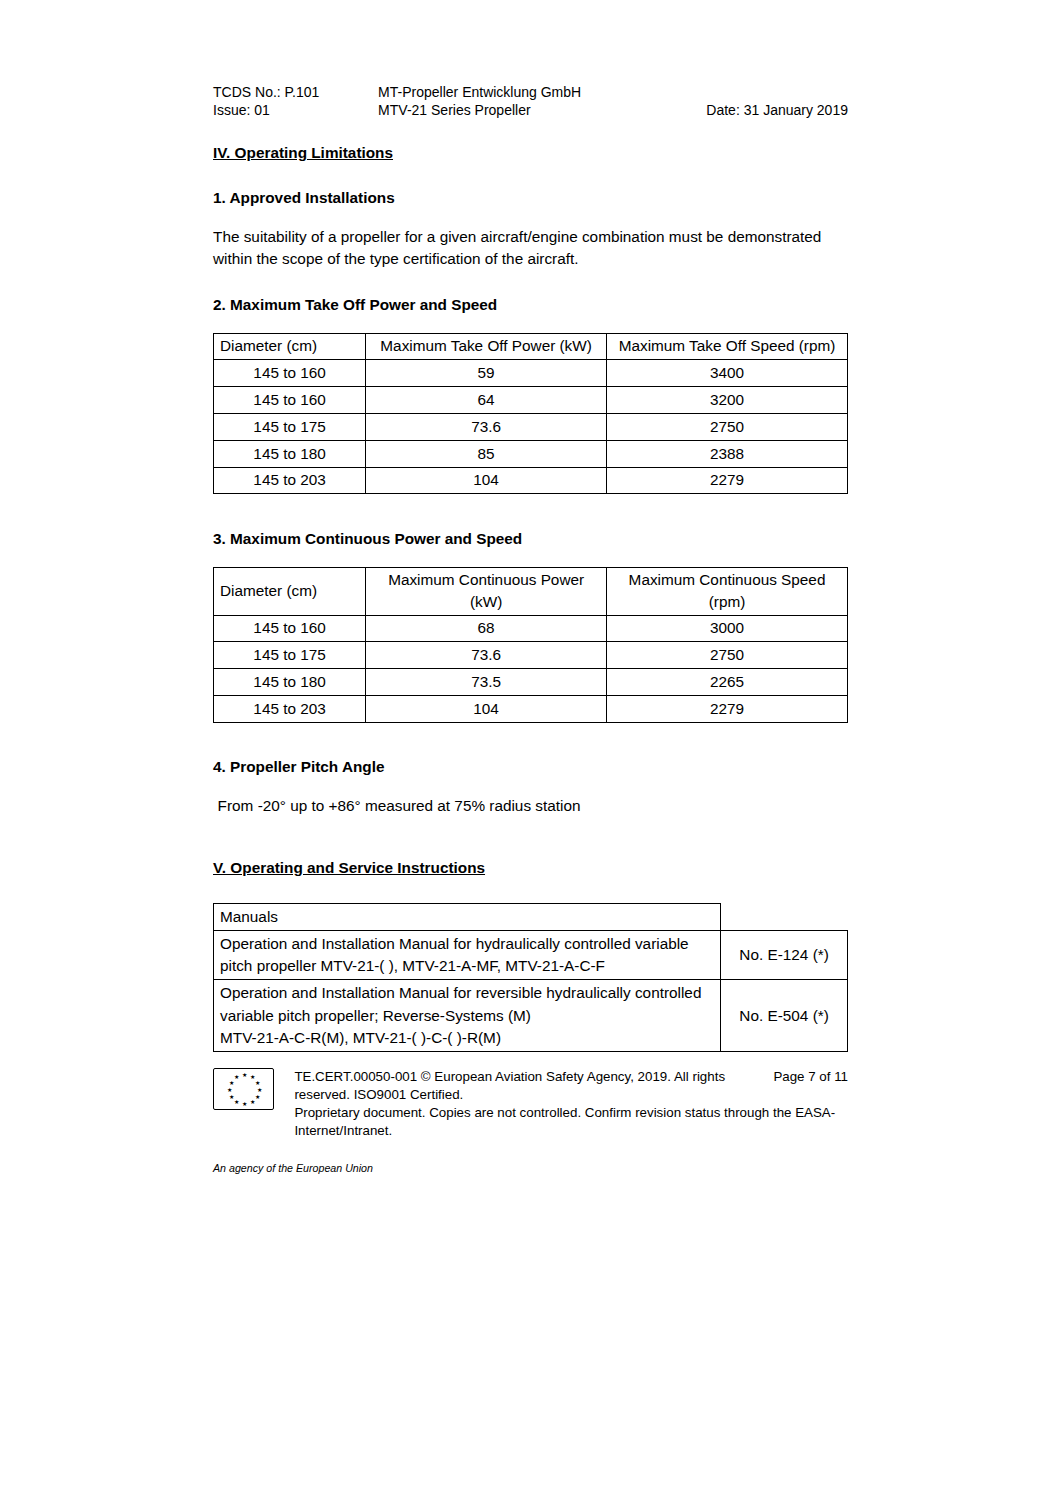TCDS No.: P.101
Issue: 01
MT-Propeller Entwicklung GmbH
MTV-21 Series Propeller
Date: 31 January 2019
IV. Operating Limitations
1. Approved Installations
The suitability of a propeller for a given aircraft/engine combination must be demonstrated within the scope of the type certification of the aircraft.
2. Maximum Take Off Power and Speed
| Diameter (cm) | Maximum Take Off Power (kW) | Maximum Take Off Speed (rpm) |
| 145 to 160 | 59 | 3400 |
| 145 to 160 | 64 | 3200 |
| 145 to 175 | 73.6 | 2750 |
| 145 to 180 | 85 | 2388 |
| 145 to 203 | 104 | 2279 |
3. Maximum Continuous Power and Speed
| Diameter (cm) | Maximum Continuous Power (kW) | Maximum Continuous Speed (rpm) |
| 145 to 160 | 68 | 3000 |
| 145 to 175 | 73.6 | 2750 |
| 145 to 180 | 73.5 | 2265 |
| 145 to 203 | 104 | 2279 |
4. Propeller Pitch Angle
From -20° up to +86° measured at 75% radius station
V. Operating and Service Instructions
| Manuals | |
| Operation and Installation Manual for hydraulically controlled variable pitch propeller MTV-21-( ), MTV-21-A-MF, MTV-21-A-C-F | No. E-124 (*) |
| Operation and Installation Manual for reversible hydraulically controlled variable pitch propeller; Reverse-Systems (M) MTV-21-A-C-R(M), MTV-21-( )-C-( )-R(M) | No. E-504 (*) |
★ ★ ★ ★ ★ ★ ★ ★ ★ ★ ★ ★
TE.CERT.00050-001 © European Aviation Safety Agency, 2019. All rights reserved. ISO9001 Certified. Page 7 of 11
Proprietary document. Copies are not controlled. Confirm revision status through the EASA-Internet/Intranet.
An agency of the European Union